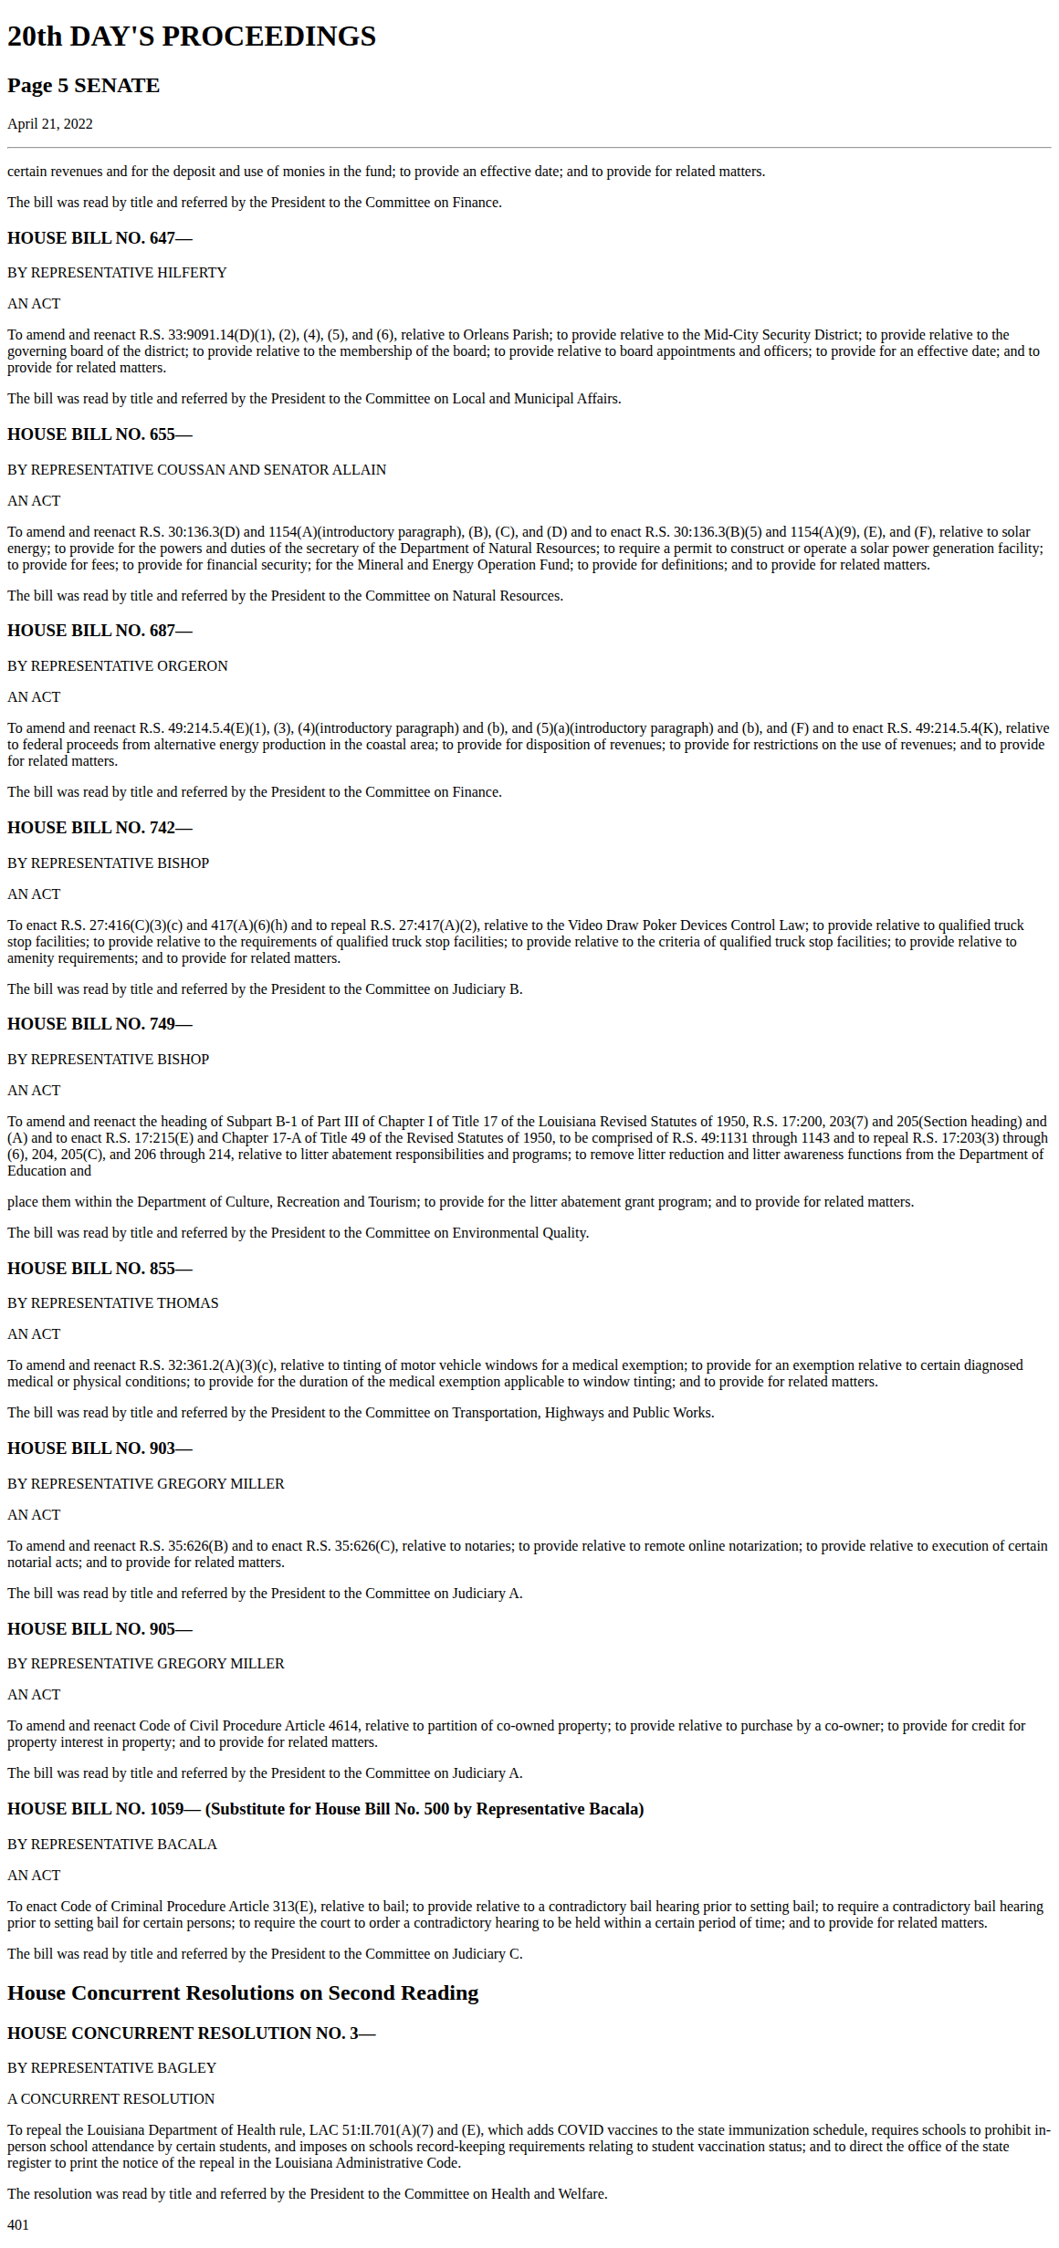20th DAY'S PROCEEDINGS
Page 5 SENATE
April 21, 2022
certain revenues and for the deposit and use of monies in the fund; to provide an effective date; and to provide for related matters.
The bill was read by title and referred by the President to the Committee on Finance.
HOUSE BILL NO. 647—
BY REPRESENTATIVE HILFERTY
AN ACT
To amend and reenact R.S. 33:9091.14(D)(1), (2), (4), (5), and (6), relative to Orleans Parish; to provide relative to the Mid-City Security District; to provide relative to the governing board of the district; to provide relative to the membership of the board; to provide relative to board appointments and officers; to provide for an effective date; and to provide for related matters.
The bill was read by title and referred by the President to the Committee on Local and Municipal Affairs.
HOUSE BILL NO. 655—
BY REPRESENTATIVE COUSSAN AND SENATOR ALLAIN
AN ACT
To amend and reenact R.S. 30:136.3(D) and 1154(A)(introductory paragraph), (B), (C), and (D) and to enact R.S. 30:136.3(B)(5) and 1154(A)(9), (E), and (F), relative to solar energy; to provide for the powers and duties of the secretary of the Department of Natural Resources; to require a permit to construct or operate a solar power generation facility; to provide for fees; to provide for financial security; for the Mineral and Energy Operation Fund; to provide for definitions; and to provide for related matters.
The bill was read by title and referred by the President to the Committee on Natural Resources.
HOUSE BILL NO. 687—
BY REPRESENTATIVE ORGERON
AN ACT
To amend and reenact R.S. 49:214.5.4(E)(1), (3), (4)(introductory paragraph) and (b), and (5)(a)(introductory paragraph) and (b), and (F) and to enact R.S. 49:214.5.4(K), relative to federal proceeds from alternative energy production in the coastal area; to provide for disposition of revenues; to provide for restrictions on the use of revenues; and to provide for related matters.
The bill was read by title and referred by the President to the Committee on Finance.
HOUSE BILL NO. 742—
BY REPRESENTATIVE BISHOP
AN ACT
To enact R.S. 27:416(C)(3)(c) and 417(A)(6)(h) and to repeal R.S. 27:417(A)(2), relative to the Video Draw Poker Devices Control Law; to provide relative to qualified truck stop facilities; to provide relative to the requirements of qualified truck stop facilities; to provide relative to the criteria of qualified truck stop facilities; to provide relative to amenity requirements; and to provide for related matters.
The bill was read by title and referred by the President to the Committee on Judiciary B.
HOUSE BILL NO. 749—
BY REPRESENTATIVE BISHOP
AN ACT
To amend and reenact the heading of Subpart B-1 of Part III of Chapter I of Title 17 of the Louisiana Revised Statutes of 1950, R.S. 17:200, 203(7) and 205(Section heading) and (A) and to enact R.S. 17:215(E) and Chapter 17-A of Title 49 of the Revised Statutes of 1950, to be comprised of R.S. 49:1131 through 1143 and to repeal R.S. 17:203(3) through (6), 204, 205(C), and 206 through 214, relative to litter abatement responsibilities and programs; to remove litter reduction and litter awareness functions from the Department of Education and
place them within the Department of Culture, Recreation and Tourism; to provide for the litter abatement grant program; and to provide for related matters.
The bill was read by title and referred by the President to the Committee on Environmental Quality.
HOUSE BILL NO. 855—
BY REPRESENTATIVE THOMAS
AN ACT
To amend and reenact R.S. 32:361.2(A)(3)(c), relative to tinting of motor vehicle windows for a medical exemption; to provide for an exemption relative to certain diagnosed medical or physical conditions; to provide for the duration of the medical exemption applicable to window tinting; and to provide for related matters.
The bill was read by title and referred by the President to the Committee on Transportation, Highways and Public Works.
HOUSE BILL NO. 903—
BY REPRESENTATIVE GREGORY MILLER
AN ACT
To amend and reenact R.S. 35:626(B) and to enact R.S. 35:626(C), relative to notaries; to provide relative to remote online notarization; to provide relative to execution of certain notarial acts; and to provide for related matters.
The bill was read by title and referred by the President to the Committee on Judiciary A.
HOUSE BILL NO. 905—
BY REPRESENTATIVE GREGORY MILLER
AN ACT
To amend and reenact Code of Civil Procedure Article 4614, relative to partition of co-owned property; to provide relative to purchase by a co-owner; to provide for credit for property interest in property; and to provide for related matters.
The bill was read by title and referred by the President to the Committee on Judiciary A.
HOUSE BILL NO. 1059— (Substitute for House Bill No. 500 by Representative Bacala)
BY REPRESENTATIVE BACALA
AN ACT
To enact Code of Criminal Procedure Article 313(E), relative to bail; to provide relative to a contradictory bail hearing prior to setting bail; to require a contradictory bail hearing prior to setting bail for certain persons; to require the court to order a contradictory hearing to be held within a certain period of time; and to provide for related matters.
The bill was read by title and referred by the President to the Committee on Judiciary C.
House Concurrent Resolutions on Second Reading
HOUSE CONCURRENT RESOLUTION NO. 3—
BY REPRESENTATIVE BAGLEY
A CONCURRENT RESOLUTION
To repeal the Louisiana Department of Health rule, LAC 51:II.701(A)(7) and (E), which adds COVID vaccines to the state immunization schedule, requires schools to prohibit in-person school attendance by certain students, and imposes on schools record-keeping requirements relating to student vaccination status; and to direct the office of the state register to print the notice of the repeal in the Louisiana Administrative Code.
The resolution was read by title and referred by the President to the Committee on Health and Welfare.
401